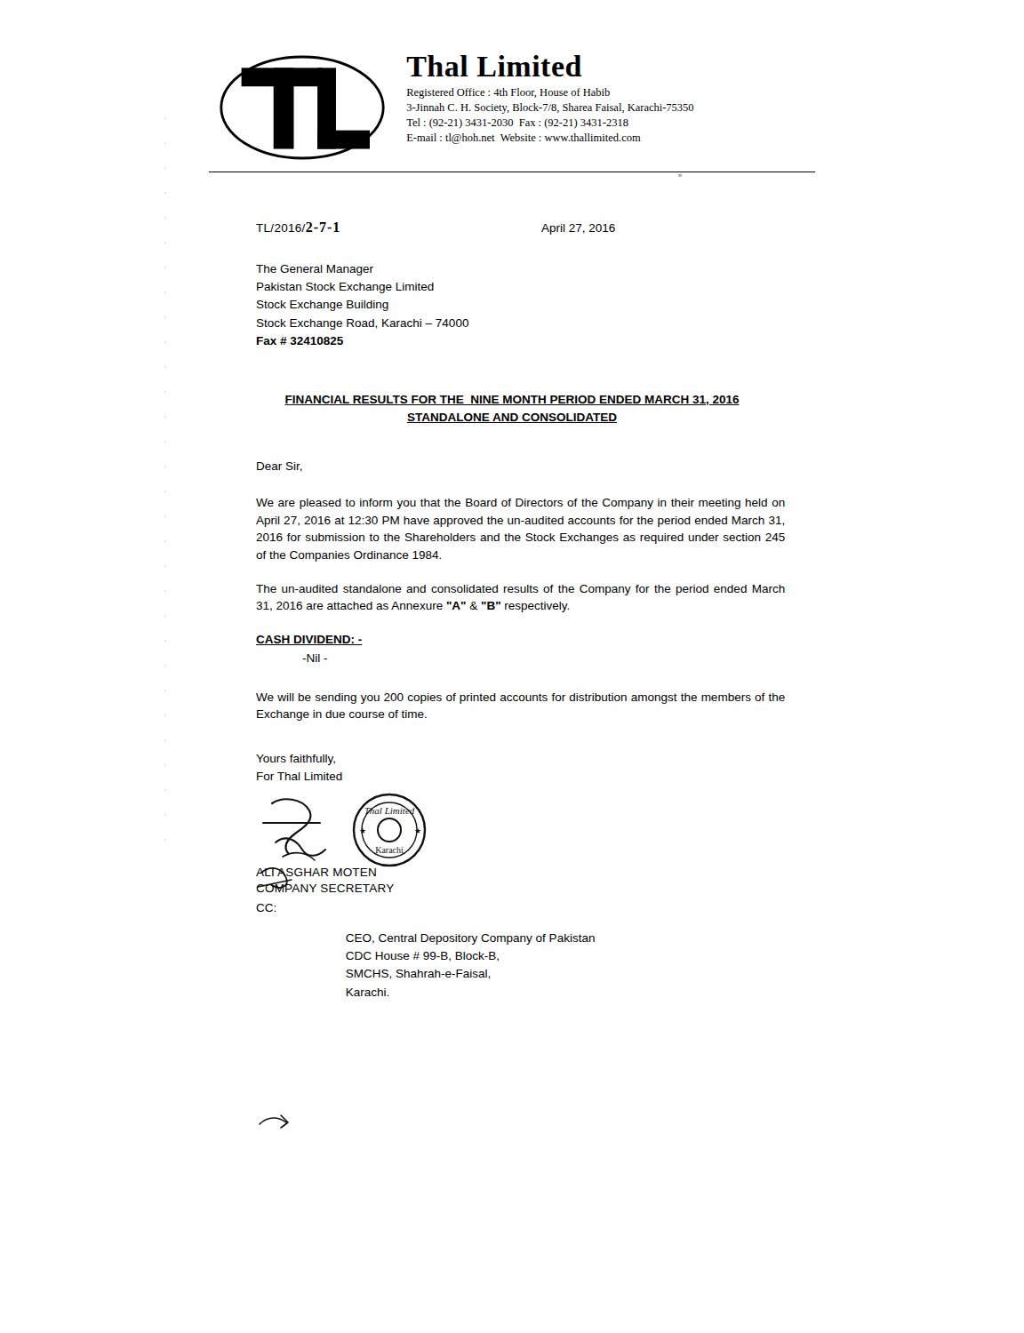Thal Limited
Registered Office : 4th Floor, House of Habib 3-Jinnah C. H. Society, Block-7/8, Sharea Faisal, Karachi-75350 Tel : (92-21) 3431-2030 Fax : (92-21) 3431-2318 E-mail : tl@hoh.net Website : www.thallimited.com
ⁿ
TL/2016/2‑7‑1
April 27, 2016
The General Manager
Pakistan Stock Exchange Limited
Stock Exchange Building
Stock Exchange Road, Karachi – 74000
Fax # 32410825
FINANCIAL RESULTS FOR THE NINE MONTH PERIOD ENDED MARCH 31, 2016
STANDALONE AND CONSOLIDATED
Dear Sir,
We are pleased to inform you that the Board of Directors of the Company in their meeting held on April 27, 2016 at 12:30 PM have approved the un-audited accounts for the period ended March 31, 2016 for submission to the Shareholders and the Stock Exchanges as required under section 245 of the Companies Ordinance 1984.
The un-audited standalone and consolidated results of the Company for the period ended March 31, 2016 are attached as Annexure "A" & "B" respectively.
CASH DIVIDEND: - -Nil -
We will be sending you 200 copies of printed accounts for distribution amongst the members of the Exchange in due course of time.
Yours faithfully,
For Thal Limited
Thal Limited Karachi ★ ★
ALI ASGHAR MOTEN
COMPANY SECRETARY
CC:
CEO, Central Depository Company of Pakistan
CDC House # 99-B, Block-B,
SMCHS, Shahrah-e-Faisal,
Karachi.